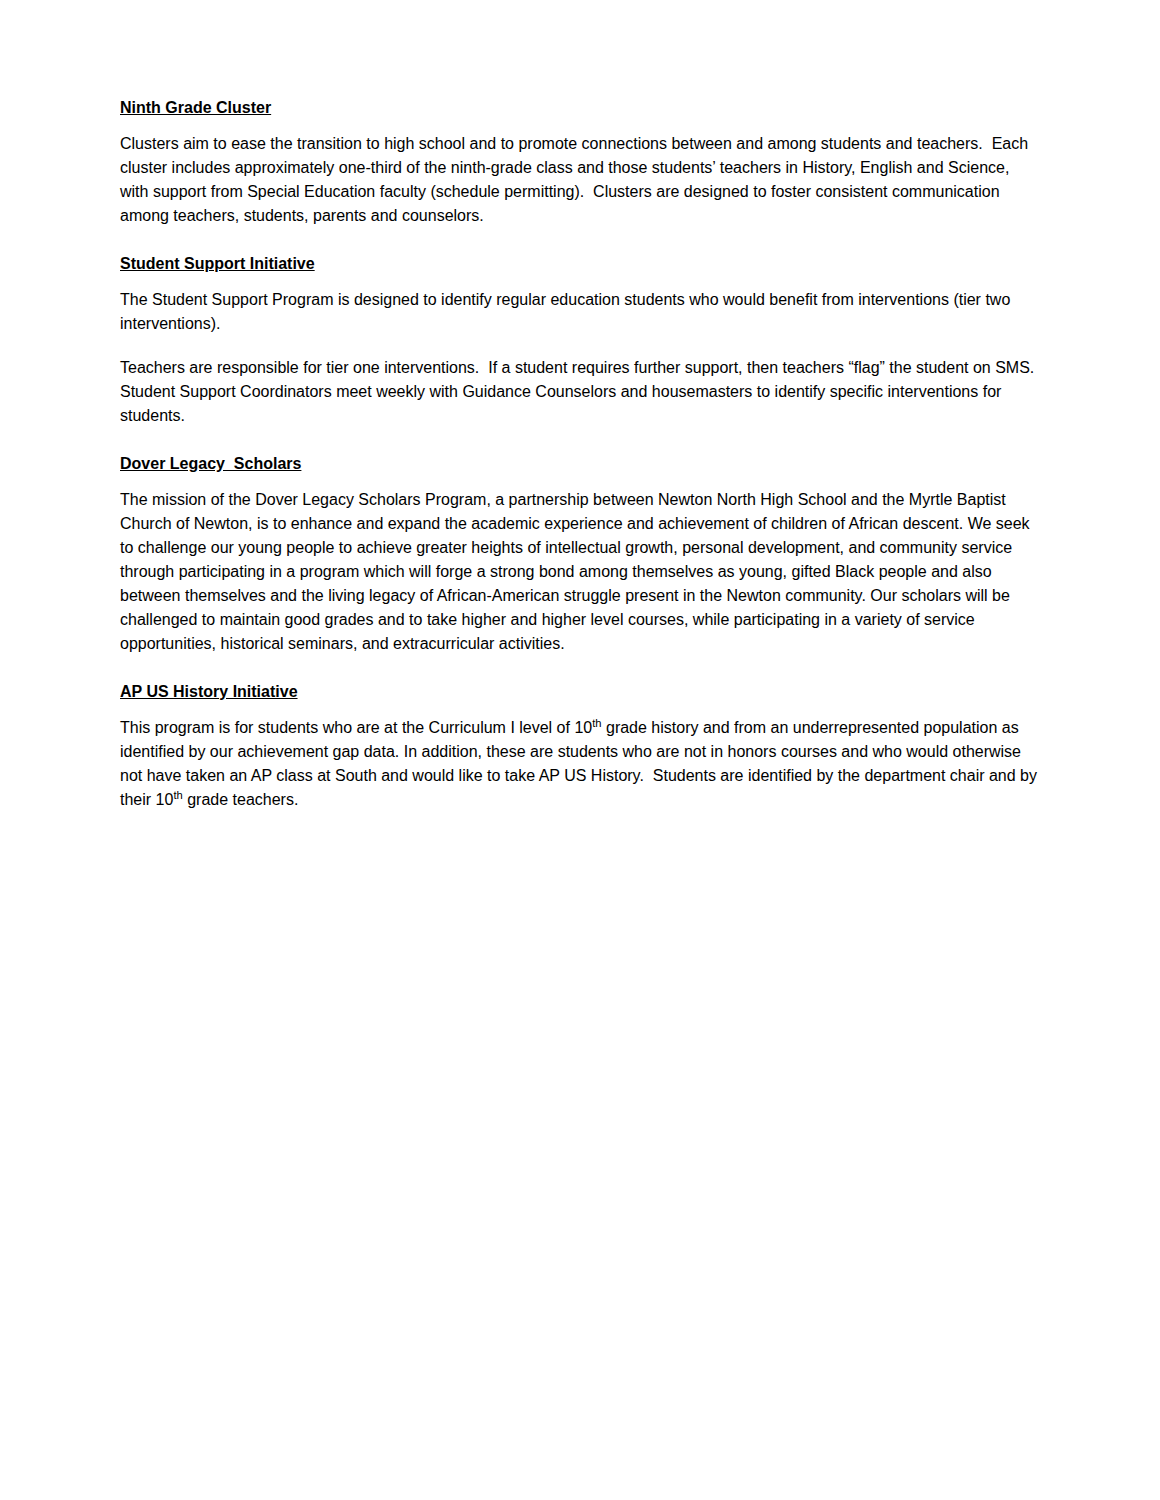Ninth Grade Cluster
Clusters aim to ease the transition to high school and to promote connections between and among students and teachers. Each cluster includes approximately one-third of the ninth-grade class and those students’ teachers in History, English and Science, with support from Special Education faculty (schedule permitting). Clusters are designed to foster consistent communication among teachers, students, parents and counselors.
Student Support Initiative
The Student Support Program is designed to identify regular education students who would benefit from interventions (tier two interventions).
Teachers are responsible for tier one interventions. If a student requires further support, then teachers “flag” the student on SMS. Student Support Coordinators meet weekly with Guidance Counselors and housemasters to identify specific interventions for students.
Dover Legacy Scholars
The mission of the Dover Legacy Scholars Program, a partnership between Newton North High School and the Myrtle Baptist Church of Newton, is to enhance and expand the academic experience and achievement of children of African descent. We seek to challenge our young people to achieve greater heights of intellectual growth, personal development, and community service through participating in a program which will forge a strong bond among themselves as young, gifted Black people and also between themselves and the living legacy of African-American struggle present in the Newton community. Our scholars will be challenged to maintain good grades and to take higher and higher level courses, while participating in a variety of service opportunities, historical seminars, and extracurricular activities.
AP US History Initiative
This program is for students who are at the Curriculum I level of 10th grade history and from an underrepresented population as identified by our achievement gap data. In addition, these are students who are not in honors courses and who would otherwise not have taken an AP class at South and would like to take AP US History. Students are identified by the department chair and by their 10th grade teachers.